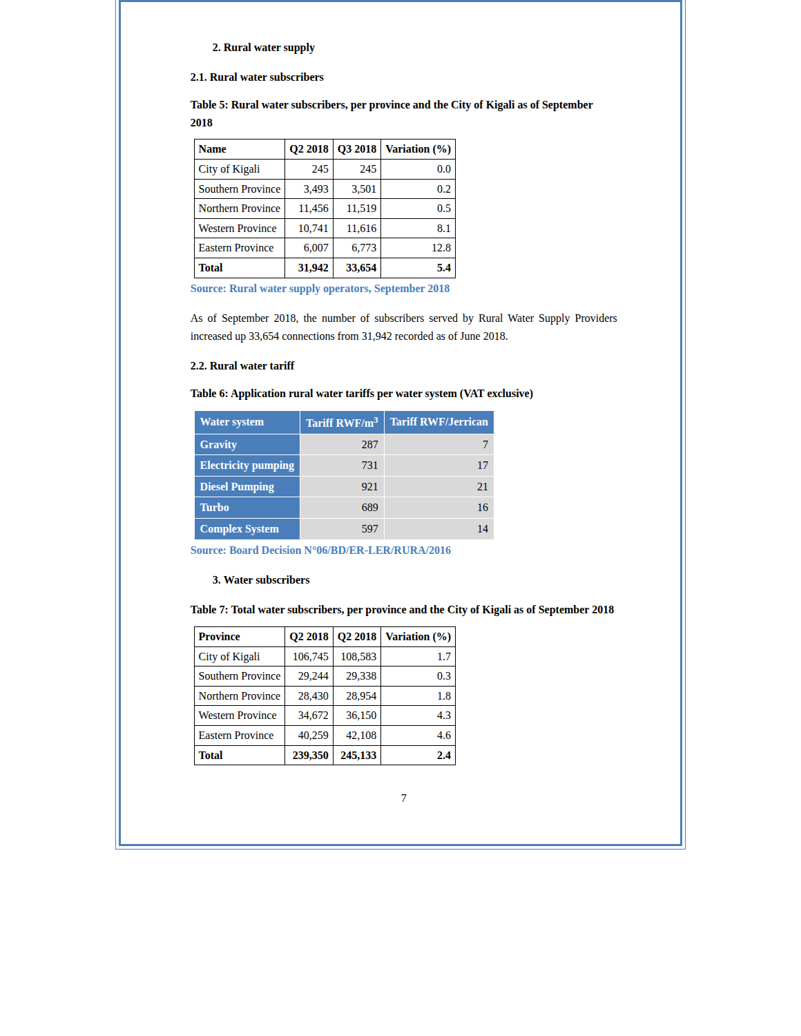Rural water supply
2.1. Rural water subscribers
Table 5: Rural water subscribers, per province and the City of Kigali as of September 2018
| Name | Q2 2018 | Q3 2018 | Variation (%) |
| --- | --- | --- | --- |
| City of Kigali | 245 | 245 | 0.0 |
| Southern Province | 3,493 | 3,501 | 0.2 |
| Northern Province | 11,456 | 11,519 | 0.5 |
| Western Province | 10,741 | 11,616 | 8.1 |
| Eastern Province | 6,007 | 6,773 | 12.8 |
| Total | 31,942 | 33,654 | 5.4 |
Source: Rural water supply operators, September 2018
As of September 2018, the number of subscribers served by Rural Water Supply Providers increased up 33,654 connections from 31,942 recorded as of June 2018.
2.2. Rural water tariff
Table 6: Application rural water tariffs per water system (VAT exclusive)
| Water system | Tariff RWF/m 3 | Tariff RWF/Jerrican |
| --- | --- | --- |
| Gravity | 287 | 7 |
| Electricity pumping | 731 | 17 |
| Diesel Pumping | 921 | 21 |
| Turbo | 689 | 16 |
| Complex System | 597 | 14 |
Source: Board Decision N°06/BD/ER-LER/RURA/2016
Water subscribers
Table 7: Total water subscribers, per province and the City of Kigali as of September 2018
| Province | Q2 2018 | Q2 2018 | Variation (%) |
| --- | --- | --- | --- |
| City of Kigali | 106,745 | 108,583 | 1.7 |
| Southern Province | 29,244 | 29,338 | 0.3 |
| Northern Province | 28,430 | 28,954 | 1.8 |
| Western Province | 34,672 | 36,150 | 4.3 |
| Eastern Province | 40,259 | 42,108 | 4.6 |
| Total | 239,350 | 245,133 | 2.4 |
7